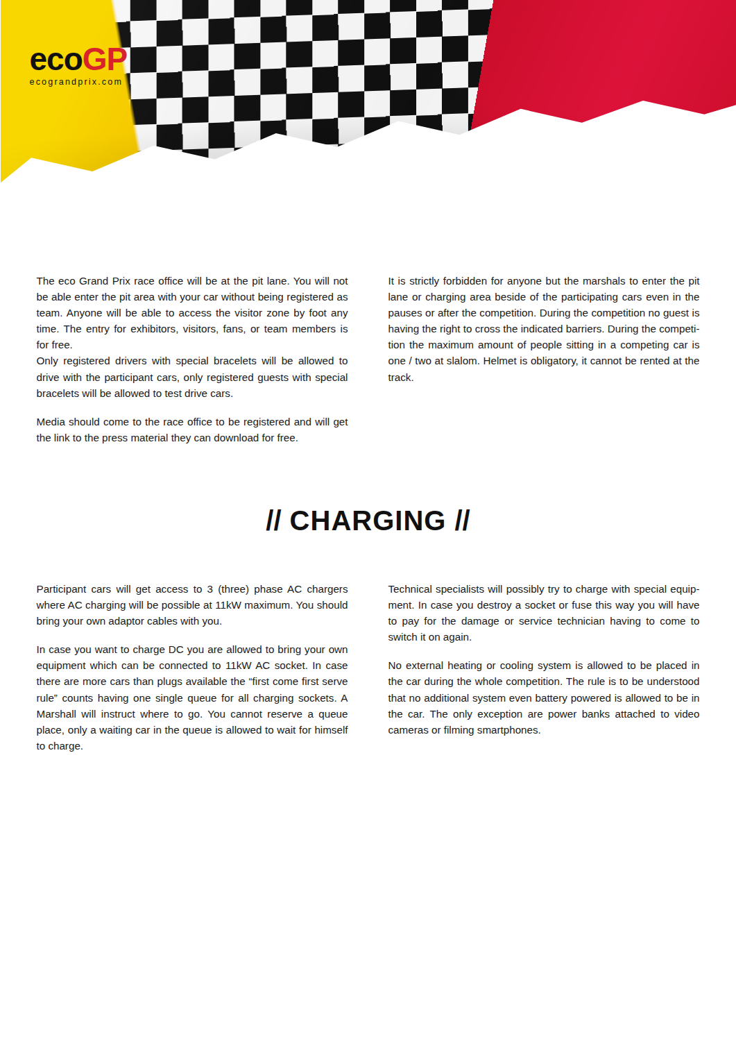eco GP
ecograndprix.com
The eco Grand Prix race office will be at the pit lane. You will not be able enter the pit area with your car without being registered as team. Anyone will be able to access the visitor zone by foot any time. The entry for exhibitors, visitors, fans, or team members is for free.
Only registered drivers with special bracelets will be allowed to drive with the participant cars, only registered guests with special bracelets will be allowed to test drive cars.
Media should come to the race office to be registered and will get the link to the press material they can download for free.
It is strictly forbidden for anyone but the marshals to enter the pit lane or charging area beside of the participating cars even in the pauses or after the competition. During the competition no guest is having the right to cross the indicated barriers. During the competition the maximum amount of people sitting in a competing car is one / two at slalom. Helmet is obligatory, it cannot be rented at the track.
// Charging //
Participant cars will get access to 3 (three) phase AC chargers where AC charging will be possible at 11kW maximum. You should bring your own adaptor cables with you.
In case you want to charge DC you are allowed to bring your own equipment which can be connected to 11kW AC socket. In case there are more cars than plugs available the “first come first serve rule” counts having one single queue for all charging sockets. A Marshall will instruct where to go. You cannot reserve a queue place, only a waiting car in the queue is allowed to wait for himself to charge.
Technical specialists will possibly try to charge with special equipment. In case you destroy a socket or fuse this way you will have to pay for the damage or service technician having to come to switch it on again.
No external heating or cooling system is allowed to be placed in the car during the whole competition. The rule is to be understood that no additional system even battery powered is allowed to be in the car. The only exception are power banks attached to video cameras or filming smartphones.